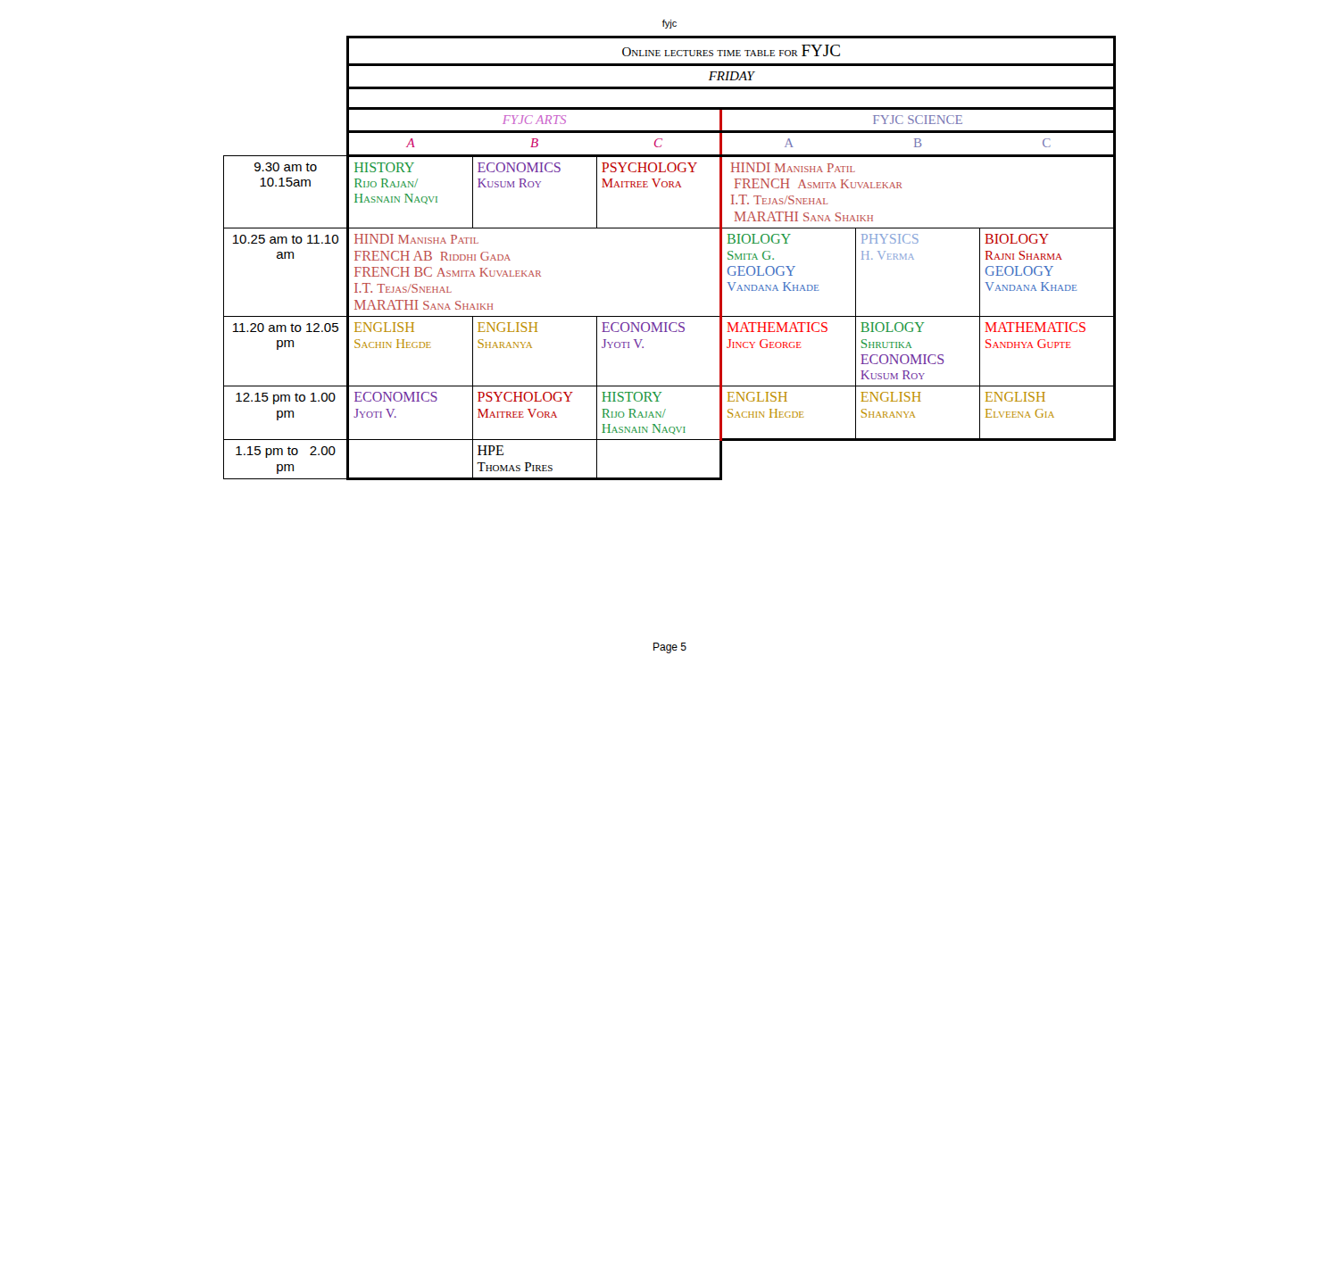fyjc
| | Online lectures time table for FYJC |
| | FRIDAY |
| | FYJC ARTS | FYJC SCIENCE |
| | A | B | C | A | B | C |
| 9.30 am to 10.15am | HISTORY Rijo Rajan/ Hasnain Naqvi | ECONOMICS Kusum Roy | PSYCHOLOGY Maitree Vora | HINDI Manisha Patil FRENCH Asmita Kuvalekar I.T. Tejas/Snehal MARATHI Sana Shaikh |
| 10.25 am to 11.10 am | HINDI Manisha Patil FRENCH AB Riddhi Gada FRENCH BC Asmita Kuvalekar I.T. Tejas/Snehal MARATHI Sana Shaikh | BIOLOGY Smita G. GEOLOGY Vandana Khade | PHYSICS H. Verma | BIOLOGY Rajni Sharma GEOLOGY Vandana Khade |
| 11.20 am to 12.05 pm | ENGLISH Sachin Hegde | ENGLISH Sharanya | ECONOMICS Jyoti V. | MATHEMATICS Jincy George | BIOLOGY Shrutika ECONOMICS Kusum Roy | MATHEMATICS Sandhya Gupte |
| 12.15 pm to 1.00 pm | ECONOMICS Jyoti V. | PSYCHOLOGY Maitree Vora | HISTORY Rijo Rajan/ Hasnain Naqvi | ENGLISH Sachin Hegde | ENGLISH Sharanya | ENGLISH Elveena Gia |
| 1.15 pm to 2.00 pm | | HPE Thomas Pires | | | | |
Page 5